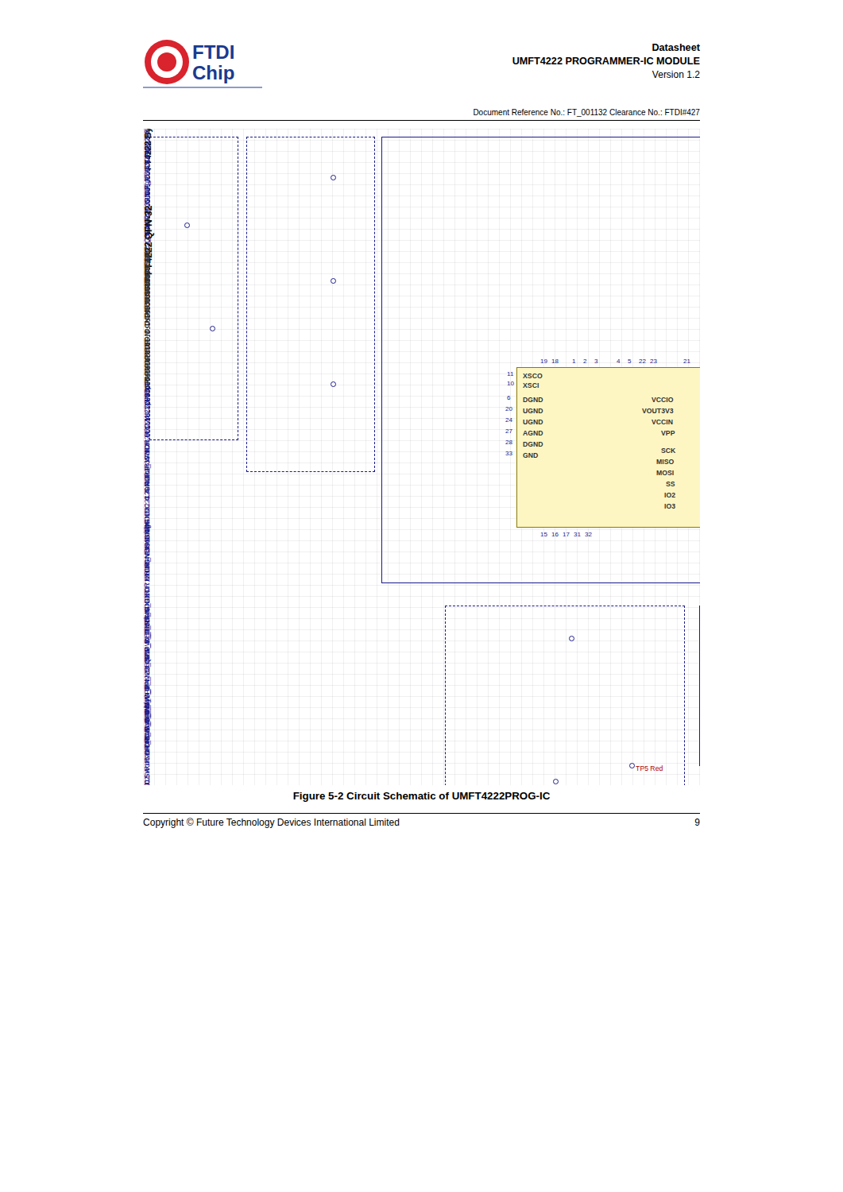FTDI Chip
Datasheet
UMFT4222 PROGRAMMER-IC MODULE
Version 1.2
Document Reference No.: FT_001132 Clearance No.: FTDI#427
Test Pin Pull High Res.
TEST_M
R25 10K
4222_3V3
GND
FT4222 Bypass Cap.
C28 4.7uF
C25 0.1uF
DP_VBUS
GND
C29 4.7uF
C26 0.1uF
4222_3V3
GND
C30 4.7uF
C27 0.1uF
4222_3V3
GND
FT4222 QFN-32
XSCO
XSCI
DGND
UGND
UGND
AGND
DGND
GND
VCCIO
VOUT3V3
VCCIN
VPP
SCK
MISO
MOSI
SS
IO2
IO3
VBUS_DET
BCD_DET
RESET
STEST_RESETN
DEBUGGER
DCNF1
DCNF0
DM
DP
RREF
GPIO3
GPIO2
GPIO1
GPIO0
SSO0
11
10
6
20
24
27
28
33
7
25
26
29
8
9
10
12
13
14
19
18
1
2
3
4
5
22
23
21
15
16
17
31
32
GND
C23 27pF
Y1 12MHz
C24 27pF
R22 1K
R24 1M
R23 0R
GND
R17 10K
R18 47K
4222_3V3
GND
C20 0.1uF
C21 4.7uF
C22 4.7uF
GND
GND
GND
R16 12K 1%
C39 100pF
GND
DP_VBUS
VBUS
R15 0R
R37 0R Not Assembly
GND
GND
GND
VBUS_DET
TEST_M
RESET#
DW_D_N
DW_D_P
RREF
U3 QFN_32_Socket
4222_3V3
DP_VBUS
VPP
DW_D_N
DW_D_P
DP_BUS_EN
DW_D_N
DW_D_P
DP_BUS_EN
DP_BUS_EN
R21 0R
R40 0R Not Assembly
SW1 Sw-DPDT
J1
F1 0.5A
VBUS
GND
R19 100K
Q6 IRLML6402
C40 0.1uF
C38 4.7uF
GND
LED1 Green
R20 470R
DP_VBUS
C17 0.1uF
GND
R41 1k
GND
TP5 Red
TP7 Black
VPP
D2 Red
R14 360R
C13 4.7uF
C16 0.1uF
GND
VPP
R15 1k
TP4 Red
GND
Figure 5-2 Circuit Schematic of UMFT4222PROG-IC
Copyright © Future Technology Devices International Limited
9